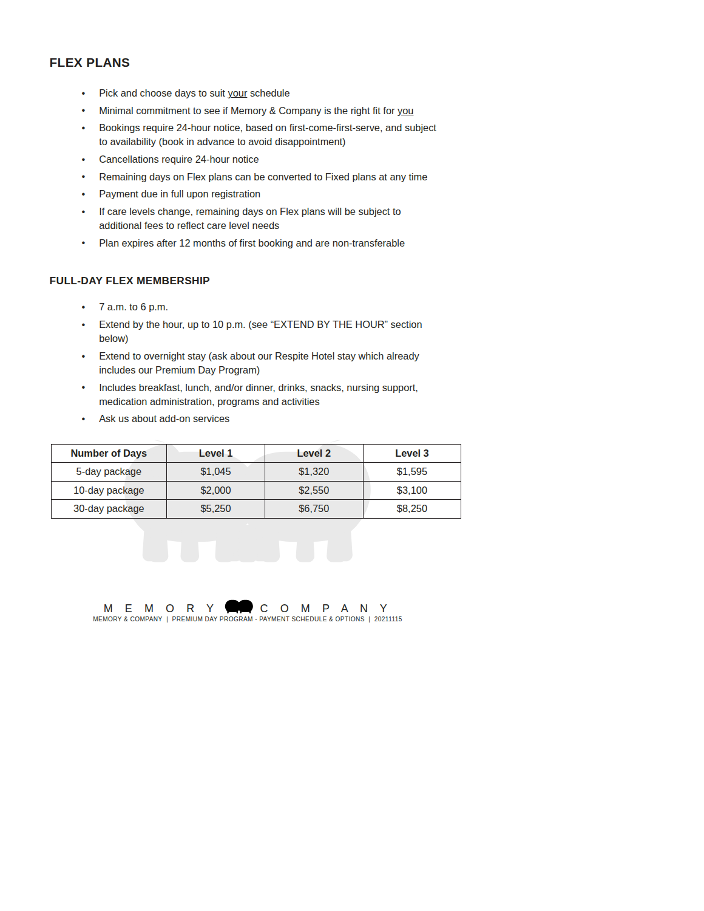FLEX PLANS
Pick and choose days to suit your schedule
Minimal commitment to see if Memory & Company is the right fit for you
Bookings require 24-hour notice, based on first-come-first-serve, and subject to availability (book in advance to avoid disappointment)
Cancellations require 24-hour notice
Remaining days on Flex plans can be converted to Fixed plans at any time
Payment due in full upon registration
If care levels change, remaining days on Flex plans will be subject to additional fees to reflect care level needs
Plan expires after 12 months of first booking and are non-transferable
FULL-DAY FLEX MEMBERSHIP
7 a.m. to 6 p.m.
Extend by the hour, up to 10 p.m. (see “EXTEND BY THE HOUR” section below)
Extend to overnight stay (ask about our Respite Hotel stay which already includes our Premium Day Program)
Includes breakfast, lunch, and/or dinner, drinks, snacks, nursing support, medication administration, programs and activities
Ask us about add-on services
| Number of Days | Level 1 | Level 2 | Level 3 |
| --- | --- | --- | --- |
| 5-day package | $1,045 | $1,320 | $1,595 |
| 10-day package | $2,000 | $2,550 | $3,100 |
| 30-day package | $5,250 | $6,750 | $8,250 |
M E M O R Y & C O M P A N Y
MEMORY & COMPANY | PREMIUM DAY PROGRAM - PAYMENT SCHEDULE & OPTIONS | 20211115